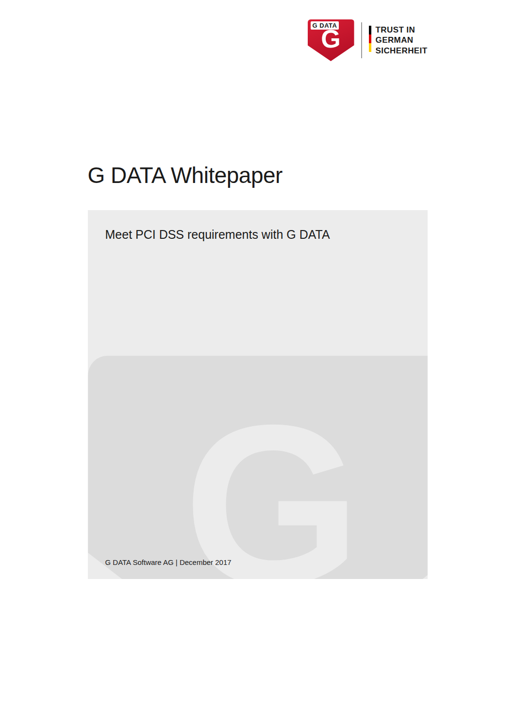G DATA
TRUST IN
GERMAN
SICHERHEIT
G DATA Whitepaper
Meet PCI DSS requirements with G DATA
G
G DATA Software AG | December 2017